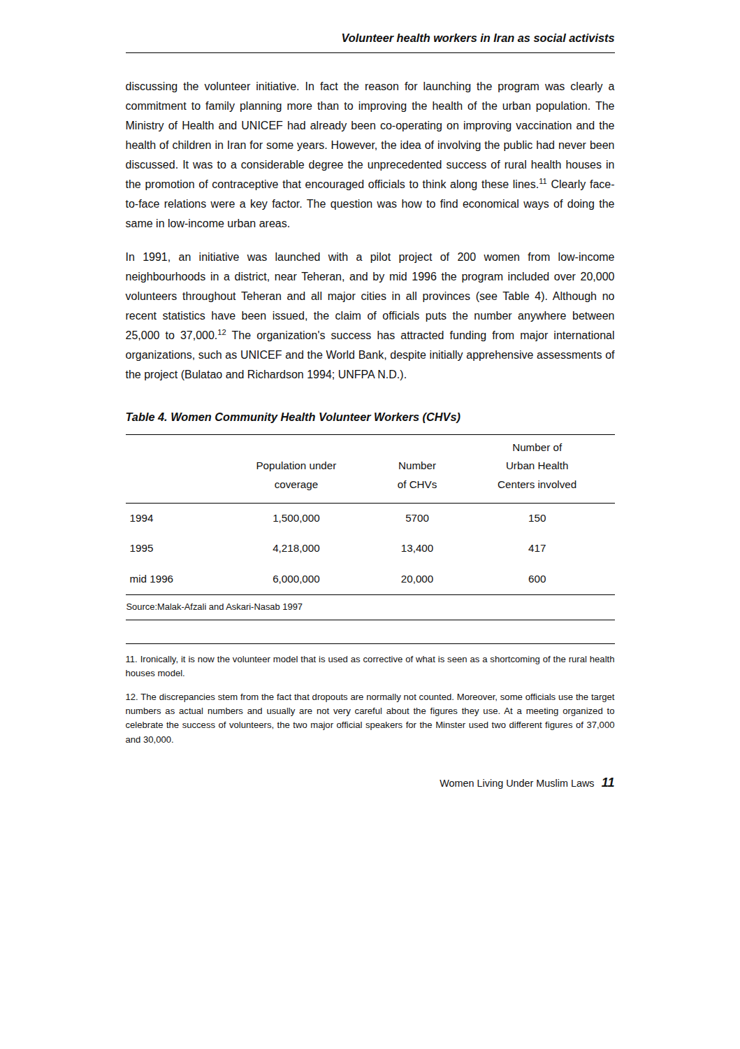Volunteer health workers in Iran as social activists
discussing the volunteer initiative. In fact the reason for launching the program was clearly a commitment to family planning more than to improving the health of the urban population. The Ministry of Health and UNICEF had already been co-operating on improving vaccination and the health of children in Iran for some years. However, the idea of involving the public had never been discussed. It was to a considerable degree the unprecedented success of rural health houses in the promotion of contraceptive that encouraged officials to think along these lines.11 Clearly face-to-face relations were a key factor. The question was how to find economical ways of doing the same in low-income urban areas.
In 1991, an initiative was launched with a pilot project of 200 women from low-income neighbourhoods in a district, near Teheran, and by mid 1996 the program included over 20,000 volunteers throughout Teheran and all major cities in all provinces (see Table 4). Although no recent statistics have been issued, the claim of officials puts the number anywhere between 25,000 to 37,000.12 The organization's success has attracted funding from major international organizations, such as UNICEF and the World Bank, despite initially apprehensive assessments of the project (Bulatao and Richardson 1994; UNFPA N.D.).
Table 4. Women Community Health Volunteer Workers (CHVs)
| | Population under coverage | Number of CHVs | Number of Urban Health Centers involved |
| --- | --- | --- | --- |
| 1994 | 1,500,000 | 5700 | 150 |
| 1995 | 4,218,000 | 13,400 | 417 |
| mid 1996 | 6,000,000 | 20,000 | 600 |
| Source:Malak-Afzali and Askari-Nasab 1997 |
11. Ironically, it is now the volunteer model that is used as corrective of what is seen as a shortcoming of the rural health houses model.
12. The discrepancies stem from the fact that dropouts are normally not counted. Moreover, some officials use the target numbers as actual numbers and usually are not very careful about the figures they use. At a meeting organized to celebrate the success of volunteers, the two major official speakers for the Minster used two different figures of 37,000 and 30,000.
Women Living Under Muslim Laws 11